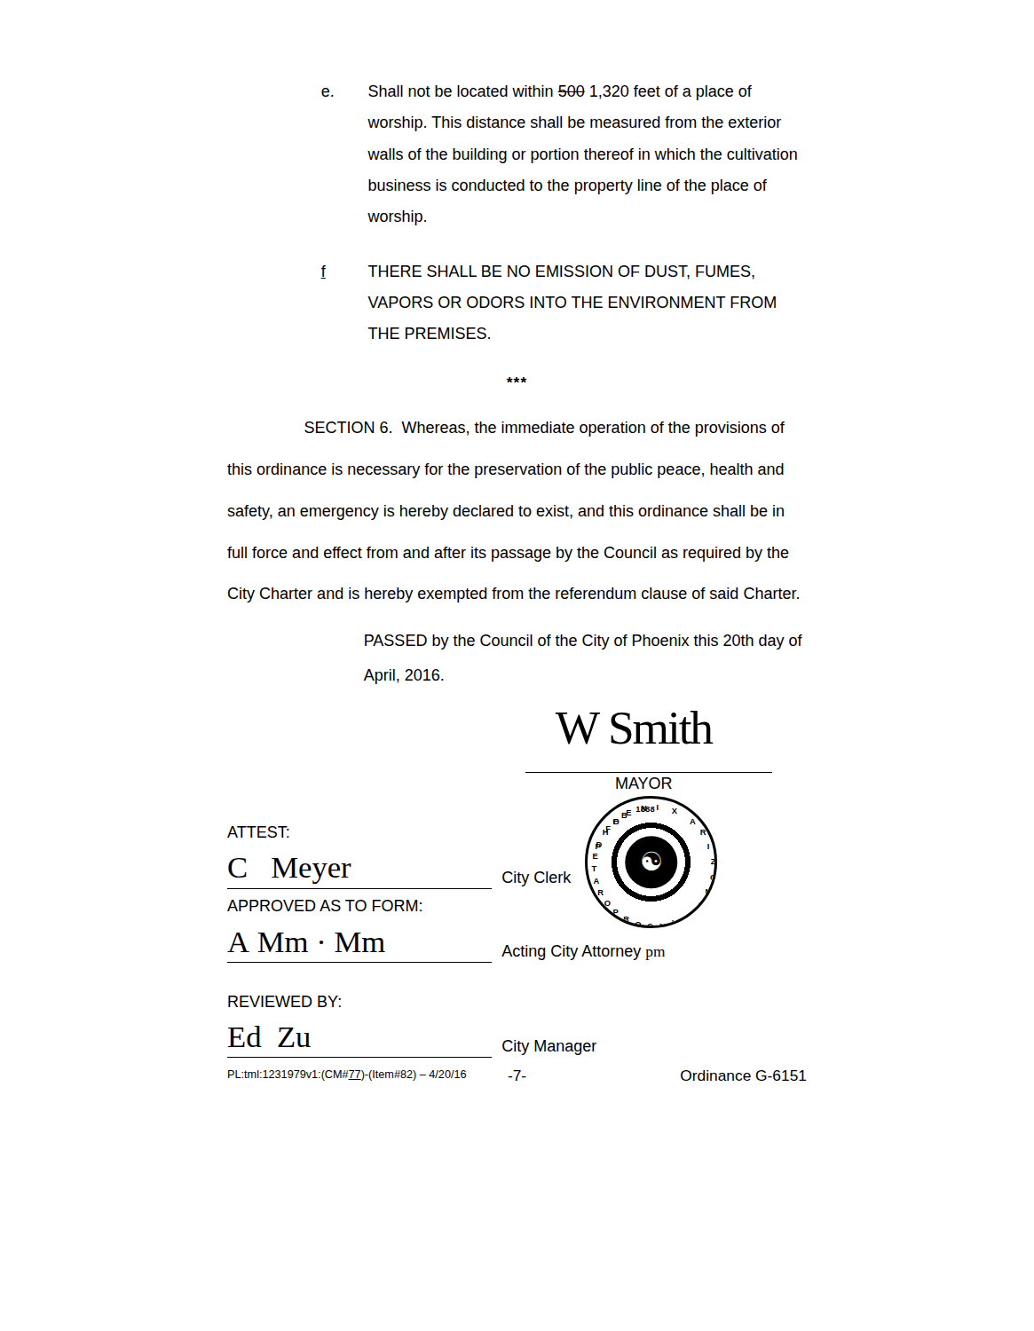e.
Shall not be located within 500 1,320 feet of a place of worship. This distance shall be measured from the exterior walls of the building or portion thereof in which the cultivation business is conducted to the property line of the place of worship.
f
There shall be no emission of dust, fumes, vapors or odors into the environment from the premises.
***
SECTION 6. Whereas, the immediate operation of the provisions of this ordinance is necessary for the preservation of the public peace, health and safety, an emergency is hereby declared to exist, and this ordinance shall be in full force and effect from and after its passage by the Council as required by the City Charter and is hereby exempted from the referendum clause of said Charter.
PASSED by the Council of the City of Phoenix this 20th day of April, 2016.
W Smith
MAYOR
P H O E N I X A R I Z O N A I N C O R P O R A T E D F E B 1888
☯
ATTEST:
C Meyer
City Clerk
APPROVED AS TO FORM:
A Mm · Mm
Acting City Attorney pm
REVIEWED BY:
Ed Zu
City Manager
PL:tml:1231979v1:(CM#77)-(Item#82) – 4/20/16
-7- Ordinance G-6151